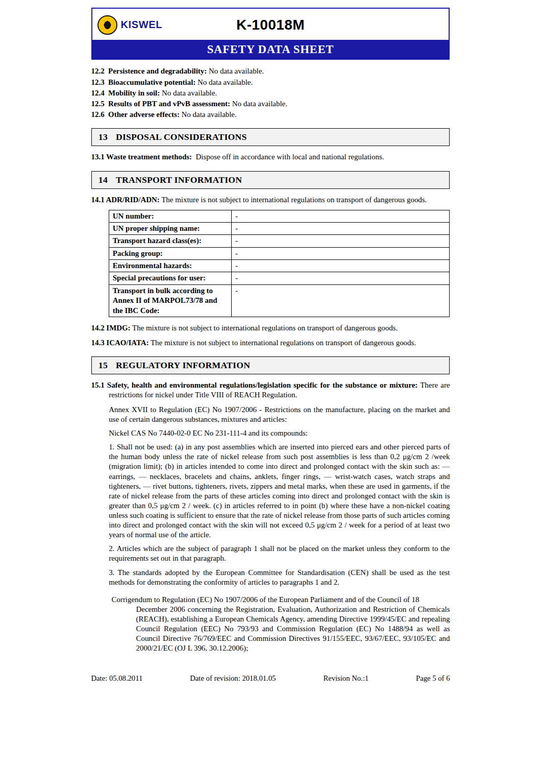KISWEL
K-10018M
SAFETY DATA SHEET
12.2 Persistence and degradability: No data available.
12.3 Bioaccumulative potential: No data available.
12.4 Mobility in soil: No data available.
12.5 Results of PBT and vPvB assessment: No data available.
12.6 Other adverse effects: No data available.
13 DISPOSAL CONSIDERATIONS
13.1 Waste treatment methods: Dispose off in accordance with local and national regulations.
14 TRANSPORT INFORMATION
14.1 ADR/RID/ADN: The mixture is not subject to international regulations on transport of dangerous goods.
| UN number: | - |
| UN proper shipping name: | - |
| Transport hazard class(es): | - |
| Packing group: | - |
| Environmental hazards: | - |
| Special precautions for user: | - |
| Transport in bulk according to Annex II of MARPOL73/78 and the IBC Code: | - |
14.2 IMDG: The mixture is not subject to international regulations on transport of dangerous goods.
14.3 ICAO/IATA: The mixture is not subject to international regulations on transport of dangerous goods.
15 REGULATORY INFORMATION
15.1 Safety, health and environmental regulations/legislation specific for the substance or mixture: There are restrictions for nickel under Title VIII of REACH Regulation.
Annex XVII to Regulation (EC) No 1907/2006 - Restrictions on the manufacture, placing on the market and use of certain dangerous substances, mixtures and articles:
Nickel CAS No 7440-02-0 EC No 231-111-4 and its compounds:
1. Shall not be used: (a) in any post assemblies which are inserted into pierced ears and other pierced parts of the human body unless the rate of nickel release from such post assemblies is less than 0,2 μg/cm 2 /week (migration limit); (b) in articles intended to come into direct and prolonged contact with the skin such as: — earrings, — necklaces, bracelets and chains, anklets, finger rings, — wrist-watch cases, watch straps and tighteners, — rivet buttons, tighteners, rivets, zippers and metal marks, when these are used in garments, if the rate of nickel release from the parts of these articles coming into direct and prolonged contact with the skin is greater than 0,5 μg/cm 2 / week. (c) in articles referred to in point (b) where these have a non-nickel coating unless such coating is sufficient to ensure that the rate of nickel release from those parts of such articles coming into direct and prolonged contact with the skin will not exceed 0,5 μg/cm 2 / week for a period of at least two years of normal use of the article.
2. Articles which are the subject of paragraph 1 shall not be placed on the market unless they conform to the requirements set out in that paragraph.
3. The standards adopted by the European Committee for Standardisation (CEN) shall be used as the test methods for demonstrating the conformity of articles to paragraphs 1 and 2.
Corrigendum to Regulation (EC) No 1907/2006 of the European Parliament and of the Council of 18 December 2006 concerning the Registration, Evaluation, Authorization and Restriction of Chemicals (REACH), establishing a European Chemicals Agency, amending Directive 1999/45/EC and repealing Council Regulation (EEC) No 793/93 and Commission Regulation (EC) No 1488/94 as well as Council Directive 76/769/EEC and Commission Directives 91/155/EEC, 93/67/EEC, 93/105/EC and 2000/21/EC (OJ L 396, 30.12.2006);
Date: 05.08.2011 Date of revision: 2018.01.05 Revision No.:1 Page 5 of 6